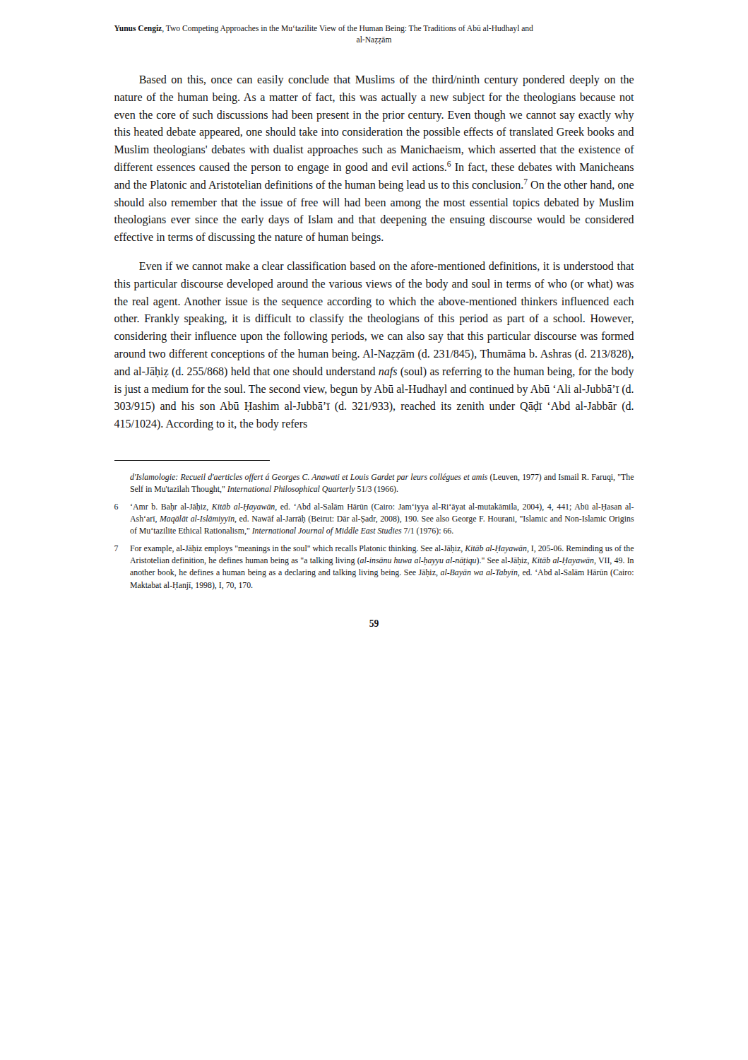Yunus Cengiz, Two Competing Approaches in the Mu‘tazilite View of the Human Being: The Traditions of Abū al-Hudhayl and al-Naẓẓām
Based on this, once can easily conclude that Muslims of the third/ninth century pondered deeply on the nature of the human being. As a matter of fact, this was actually a new subject for the theologians because not even the core of such discussions had been present in the prior century. Even though we cannot say exactly why this heated debate appeared, one should take into consideration the possible effects of translated Greek books and Muslim theologians' debates with dualist approaches such as Manichaeism, which asserted that the existence of different essences caused the person to engage in good and evil actions.6 In fact, these debates with Manicheans and the Platonic and Aristotelian definitions of the human being lead us to this conclusion.7 On the other hand, one should also remember that the issue of free will had been among the most essential topics debated by Muslim theologians ever since the early days of Islam and that deepening the ensuing discourse would be considered effective in terms of discussing the nature of human beings.
Even if we cannot make a clear classification based on the afore-mentioned definitions, it is understood that this particular discourse developed around the various views of the body and soul in terms of who (or what) was the real agent. Another issue is the sequence according to which the above-mentioned thinkers influenced each other. Frankly speaking, it is difficult to classify the theologians of this period as part of a school. However, considering their influence upon the following periods, we can also say that this particular discourse was formed around two different conceptions of the human being. Al-Naẓẓām (d. 231/845), Thumāma b. Ashras (d. 213/828), and al-Jāḥiẓ (d. 255/868) held that one should understand nafs (soul) as referring to the human being, for the body is just a medium for the soul. The second view, begun by Abū al-Hudhayl and continued by Abū ‘Ali al-Jubbā’ī (d. 303/915) and his son Abū Ḥashim al-Jubbā’ī (d. 321/933), reached its zenith under Qāḍī ‘Abd al-Jabbār (d. 415/1024). According to it, the body refers
d'Islamologie: Recueil d'aerticles offert á Georges C. Anawati et Louis Gardet par leurs collégues et amis (Leuven, 1977) and Ismail R. Faruqi, "The Self in Mu'tazilah Thought," International Philosophical Quarterly 51/3 (1966).
6‘Amr b. Baḥr al-Jāḥiz, Kitāb al-Ḥayawān, ed. ‘Abd al-Salām Hārūn (Cairo: Jam‘iyya al-Ri‘āyat al-mutakāmila, 2004), 4, 441; Abū al-Ḥasan al-Ash‘arī, Maqālāt al-Islāmiyyīn, ed. Nawāf al-Jarrāḥ (Beirut: Dār al-Ṣadr, 2008), 190. See also George F. Hourani, "Islamic and Non-Islamic Origins of Mu‘tazilite Ethical Rationalism," International Journal of Middle East Studies 7/1 (1976): 66.
7 For example, al-Jāḥiz employs "meanings in the soul" which recalls Platonic thinking. See al-Jāḥiz, Kitāb al-Ḥayawān, I, 205-06. Reminding us of the Aristotelian definition, he defines human being as "a talking living (al-insānu huwa al-ḥayyu al-nāṭiqu)." See al-Jāḥiz, Kitāb al-Ḥayawān, VII, 49. In another book, he defines a human being as a declaring and talking living being. See Jāḥiz, al-Bayān wa al-Tabyīn, ed. ‘Abd al-Salām Hārūn (Cairo: Maktabat al-Ḥanjī, 1998), I, 70, 170.
59